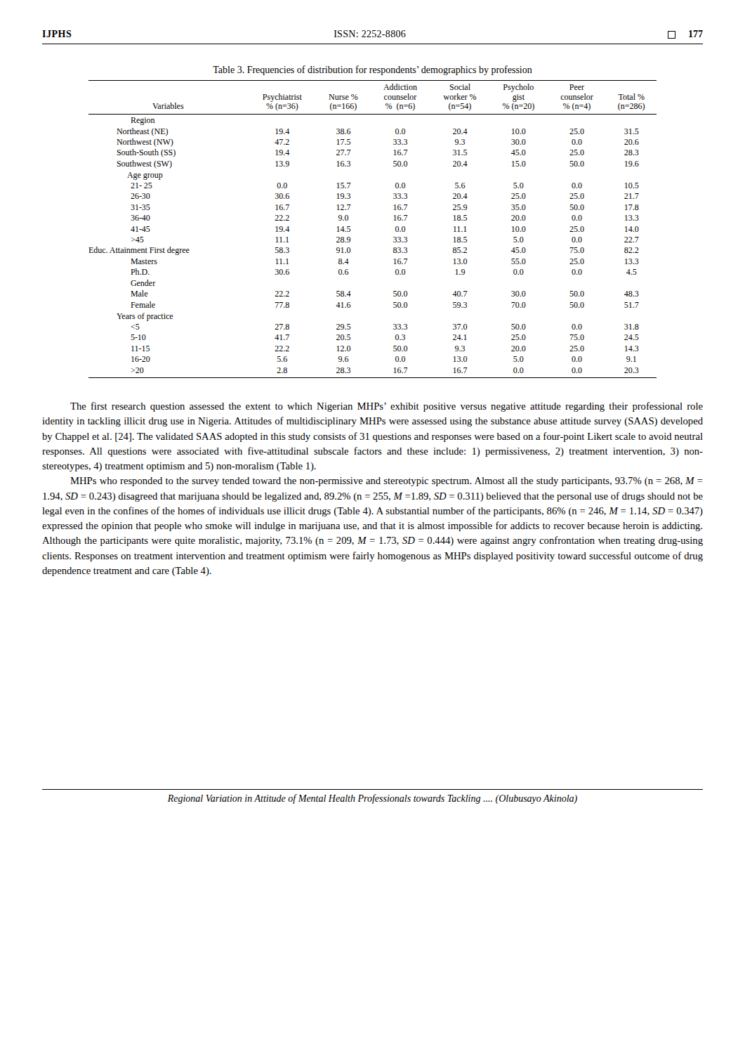IJPHS ISSN: 2252-8806 177
Table 3. Frequencies of distribution for respondents’ demographics by profession
| Variables | Psychiatrist % (n=36) | Nurse % (n=166) | Addiction counselor % (n=6) | Social worker % (n=54) | Psycholo gist % (n=20) | Peer counselor % (n=4) | Total % (n=286) |
| --- | --- | --- | --- | --- | --- | --- | --- |
| Region | | | | | | | |
| Northeast (NE) | 19.4 | 38.6 | 0.0 | 20.4 | 10.0 | 25.0 | 31.5 |
| Northwest (NW) | 47.2 | 17.5 | 33.3 | 9.3 | 30.0 | 0.0 | 20.6 |
| South-South (SS) | 19.4 | 27.7 | 16.7 | 31.5 | 45.0 | 25.0 | 28.3 |
| Southwest (SW) | 13.9 | 16.3 | 50.0 | 20.4 | 15.0 | 50.0 | 19.6 |
| Age group | | | | | | | |
| 21- 25 | 0.0 | 15.7 | 0.0 | 5.6 | 5.0 | 0.0 | 10.5 |
| 26-30 | 30.6 | 19.3 | 33.3 | 20.4 | 25.0 | 25.0 | 21.7 |
| 31-35 | 16.7 | 12.7 | 16.7 | 25.9 | 35.0 | 50.0 | 17.8 |
| 36-40 | 22.2 | 9.0 | 16.7 | 18.5 | 20.0 | 0.0 | 13.3 |
| 41-45 | 19.4 | 14.5 | 0.0 | 11.1 | 10.0 | 25.0 | 14.0 |
| >45 | 11.1 | 28.9 | 33.3 | 18.5 | 5.0 | 0.0 | 22.7 |
| Educ. Attainment First degree | 58.3 | 91.0 | 83.3 | 85.2 | 45.0 | 75.0 | 82.2 |
| Masters | 11.1 | 8.4 | 16.7 | 13.0 | 55.0 | 25.0 | 13.3 |
| Ph.D. | 30.6 | 0.6 | 0.0 | 1.9 | 0.0 | 0.0 | 4.5 |
| Gender | | | | | | | |
| Male | 22.2 | 58.4 | 50.0 | 40.7 | 30.0 | 50.0 | 48.3 |
| Female | 77.8 | 41.6 | 50.0 | 59.3 | 70.0 | 50.0 | 51.7 |
| Years of practice | | | | | | | |
| <5 | 27.8 | 29.5 | 33.3 | 37.0 | 50.0 | 0.0 | 31.8 |
| 5-10 | 41.7 | 20.5 | 0.3 | 24.1 | 25.0 | 75.0 | 24.5 |
| 11-15 | 22.2 | 12.0 | 50.0 | 9.3 | 20.0 | 25.0 | 14.3 |
| 16-20 | 5.6 | 9.6 | 0.0 | 13.0 | 5.0 | 0.0 | 9.1 |
| >20 | 2.8 | 28.3 | 16.7 | 16.7 | 0.0 | 0.0 | 20.3 |
The first research question assessed the extent to which Nigerian MHPs’ exhibit positive versus negative attitude regarding their professional role identity in tackling illicit drug use in Nigeria. Attitudes of multidisciplinary MHPs were assessed using the substance abuse attitude survey (SAAS) developed by Chappel et al. [24]. The validated SAAS adopted in this study consists of 31 questions and responses were based on a four-point Likert scale to avoid neutral responses. All questions were associated with five-attitudinal subscale factors and these include: 1) permissiveness, 2) treatment intervention, 3) non-stereotypes, 4) treatment optimism and 5) non-moralism (Table 1).
MHPs who responded to the survey tended toward the non-permissive and stereotypic spectrum. Almost all the study participants, 93.7% (n = 268, M = 1.94, SD = 0.243) disagreed that marijuana should be legalized and, 89.2% (n = 255, M =1.89, SD = 0.311) believed that the personal use of drugs should not be legal even in the confines of the homes of individuals use illicit drugs (Table 4). A substantial number of the participants, 86% (n = 246, M = 1.14, SD = 0.347) expressed the opinion that people who smoke will indulge in marijuana use, and that it is almost impossible for addicts to recover because heroin is addicting. Although the participants were quite moralistic, majority, 73.1% (n = 209, M = 1.73, SD = 0.444) were against angry confrontation when treating drug-using clients. Responses on treatment intervention and treatment optimism were fairly homogenous as MHPs displayed positivity toward successful outcome of drug dependence treatment and care (Table 4).
Regional Variation in Attitude of Mental Health Professionals towards Tackling .... (Olubusayo Akinola)